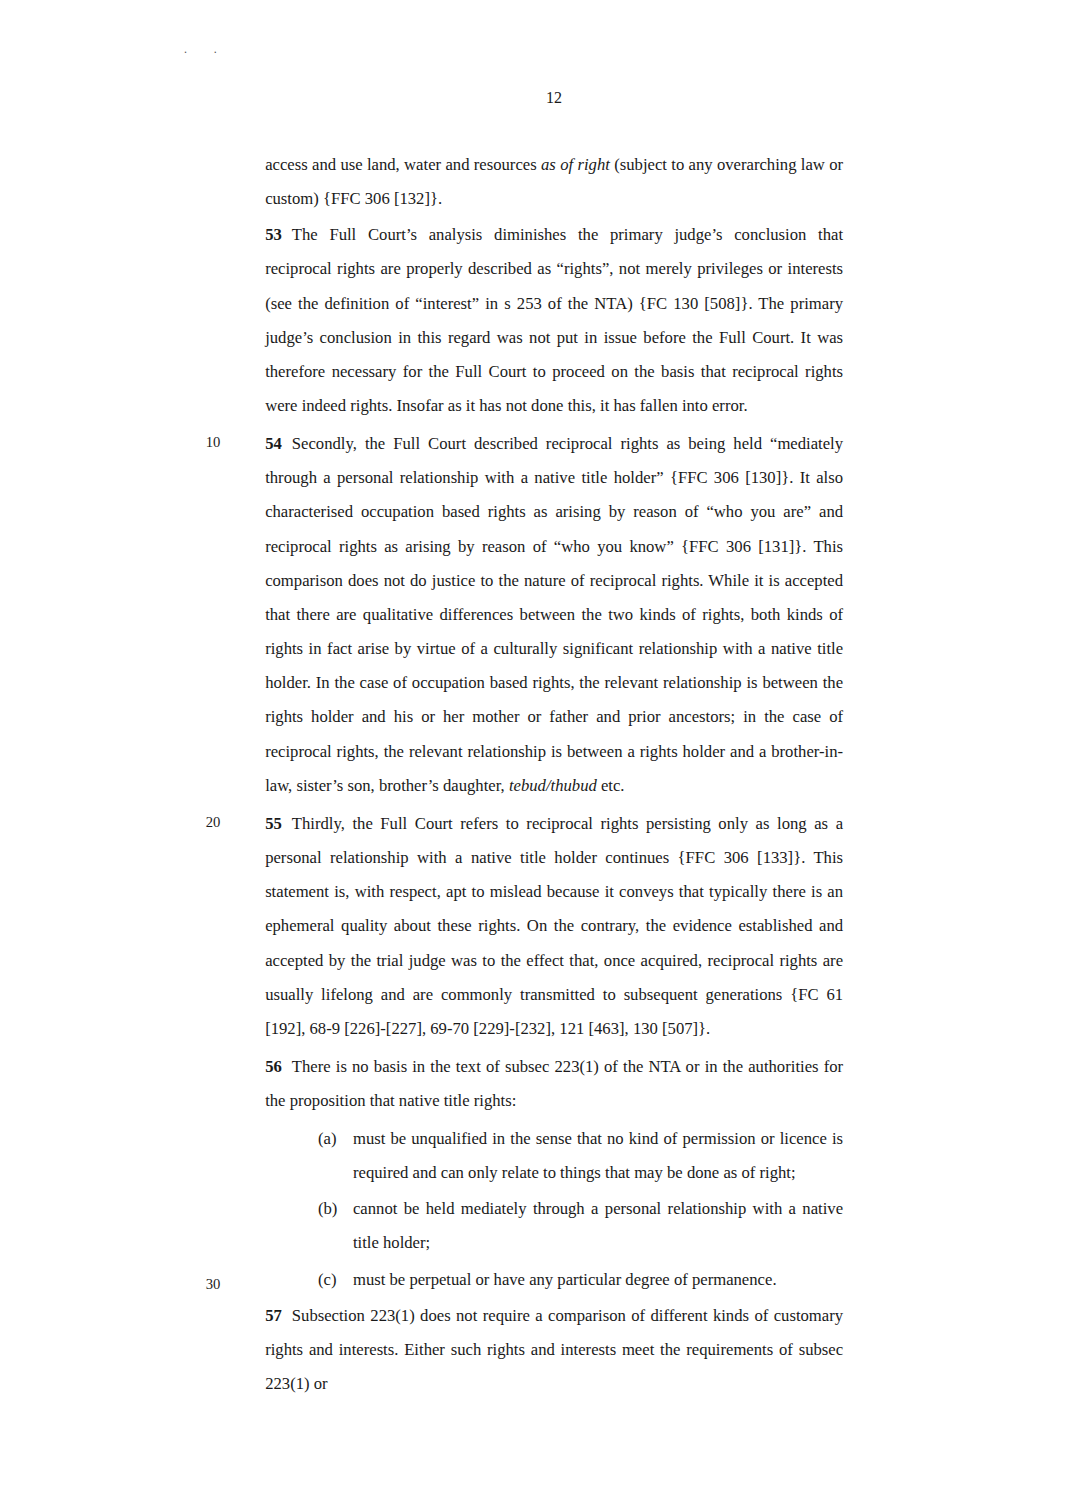· ·
12
access and use land, water and resources as of right (subject to any overarching law or custom) {FFC 306 [132]}.
53 The Full Court’s analysis diminishes the primary judge’s conclusion that reciprocal rights are properly described as “rights”, not merely privileges or interests (see the definition of “interest” in s 253 of the NTA) {FC 130 [508]}. The primary judge’s conclusion in this regard was not put in issue before the Full Court. It was therefore necessary for the Full Court to proceed on the basis that reciprocal rights were indeed rights. Insofar as it has not done this, it has fallen into error.
10
54 Secondly, the Full Court described reciprocal rights as being held “mediately through a personal relationship with a native title holder” {FFC 306 [130]}. It also characterised occupation based rights as arising by reason of “who you are” and reciprocal rights as arising by reason of “who you know” {FFC 306 [131]}. This comparison does not do justice to the nature of reciprocal rights. While it is accepted that there are qualitative differences between the two kinds of rights, both kinds of rights in fact arise by virtue of a culturally significant relationship with a native title holder. In the case of occupation based rights, the relevant relationship is between the rights holder and his or her mother or father and prior ancestors; in the case of reciprocal rights, the relevant relationship is between a rights holder and a brother-in-law, sister’s son, brother’s daughter, tebud/thubud etc.
20
55 Thirdly, the Full Court refers to reciprocal rights persisting only as long as a personal relationship with a native title holder continues {FFC 306 [133]}. This statement is, with respect, apt to mislead because it conveys that typically there is an ephemeral quality about these rights. On the contrary, the evidence established and accepted by the trial judge was to the effect that, once acquired, reciprocal rights are usually lifelong and are commonly transmitted to subsequent generations {FC 61 [192], 68-9 [226]-[227], 69-70 [229]-[232], 121 [463], 130 [507]}.
56 There is no basis in the text of subsec 223(1) of the NTA or in the authorities for the proposition that native title rights:
(a) must be unqualified in the sense that no kind of permission or licence is required and can only relate to things that may be done as of right;
(b) cannot be held mediately through a personal relationship with a native title holder;
(c) must be perpetual or have any particular degree of permanence.
30
57 Subsection 223(1) does not require a comparison of different kinds of customary rights and interests. Either such rights and interests meet the requirements of subsec 223(1) or